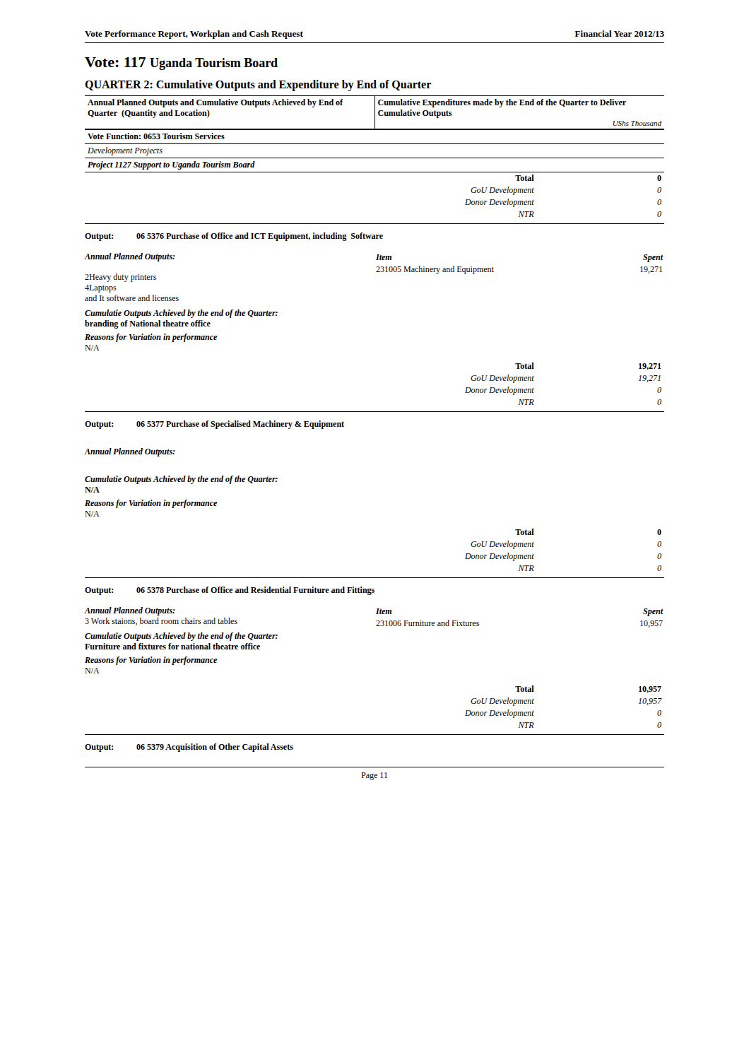Vote Performance Report, Workplan and Cash Request
Financial Year 2012/13
Vote: 117 Uganda Tourism Board
QUARTER 2: Cumulative Outputs and Expenditure by End of Quarter
| Annual Planned Outputs and Cumulative Outputs Achieved by End of Quarter (Quantity and Location) | Cumulative Expenditures made by the End of the Quarter to Deliver Cumulative Outputs UShs Thousand |
Vote Function: 0653 Tourism Services
Development Projects
Project 1127 Support to Uganda Tourism Board
| Total | 0 |
| GoU Development | 0 |
| Donor Development | 0 |
| NTR | 0 |
Output: 06 5376 Purchase of Office and ICT Equipment, including Software
Annual Planned Outputs:
2Heavy duty printers
4Laptops
and It software and licenses
Cumulatie Outputs Achieved by the end of the Quarter:
branding of National theatre office
Reasons for Variation in performance
N/A
| Item | Spent |
| 231005 Machinery and Equipment | 19,271 |
| Total | 19,271 |
| GoU Development | 19,271 |
| Donor Development | 0 |
| NTR | 0 |
Output: 06 5377 Purchase of Specialised Machinery & Equipment
Annual Planned Outputs:
Cumulatie Outputs Achieved by the end of the Quarter:
N/A
Reasons for Variation in performance
N/A
| Total | 0 |
| GoU Development | 0 |
| Donor Development | 0 |
| NTR | 0 |
Output: 06 5378 Purchase of Office and Residential Furniture and Fittings
Annual Planned Outputs:
3 Work staions, board room chairs and tables
Cumulatie Outputs Achieved by the end of the Quarter:
Furniture and fixtures for national theatre office
Reasons for Variation in performance
N/A
| Item | Spent |
| 231006 Furniture and Fixtures | 10,957 |
| Total | 10,957 |
| GoU Development | 10,957 |
| Donor Development | 0 |
| NTR | 0 |
Output: 06 5379 Acquisition of Other Capital Assets
Page 11